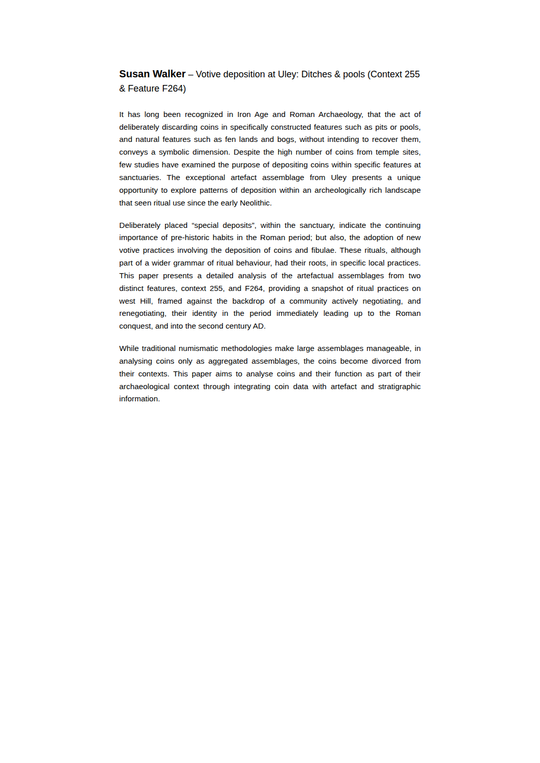Susan Walker – Votive deposition at Uley: Ditches & pools (Context 255 & Feature F264)
It has long been recognized in Iron Age and Roman Archaeology, that the act of deliberately discarding coins in specifically constructed features such as pits or pools, and natural features such as fen lands and bogs, without intending to recover them, conveys a symbolic dimension. Despite the high number of coins from temple sites, few studies have examined the purpose of depositing coins within specific features at sanctuaries. The exceptional artefact assemblage from Uley presents a unique opportunity to explore patterns of deposition within an archeologically rich landscape that seen ritual use since the early Neolithic.
Deliberately placed “special deposits”, within the sanctuary, indicate the continuing importance of pre-historic habits in the Roman period; but also, the adoption of new votive practices involving the deposition of coins and fibulae. These rituals, although part of a wider grammar of ritual behaviour, had their roots, in specific local practices. This paper presents a detailed analysis of the artefactual assemblages from two distinct features, context 255, and F264, providing a snapshot of ritual practices on west Hill, framed against the backdrop of a community actively negotiating, and renegotiating, their identity in the period immediately leading up to the Roman conquest, and into the second century AD.
While traditional numismatic methodologies make large assemblages manageable, in analysing coins only as aggregated assemblages, the coins become divorced from their contexts. This paper aims to analyse coins and their function as part of their archaeological context through integrating coin data with artefact and stratigraphic information.